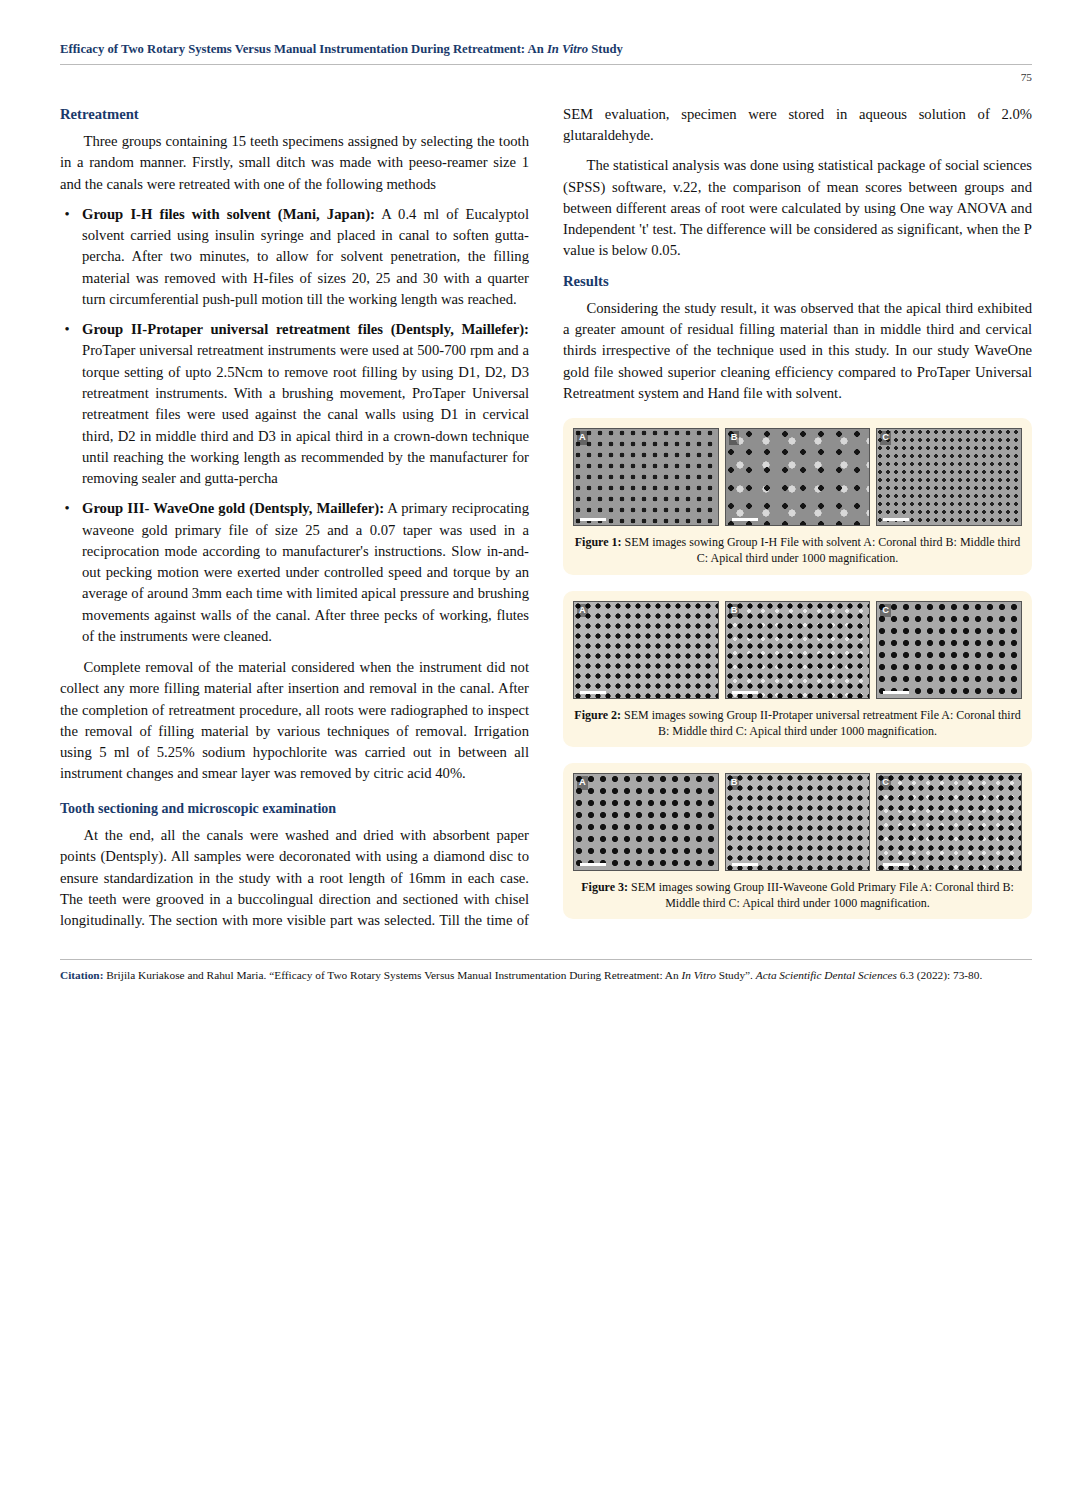Efficacy of Two Rotary Systems Versus Manual Instrumentation During Retreatment: An In Vitro Study
75
Retreatment
Three groups containing 15 teeth specimens assigned by selecting the tooth in a random manner. Firstly, small ditch was made with peeso-reamer size 1 and the canals were retreated with one of the following methods
Group I-H files with solvent (Mani, Japan): A 0.4 ml of Eucalyptol solvent carried using insulin syringe and placed in canal to soften gutta-percha. After two minutes, to allow for solvent penetration, the filling material was removed with H-files of sizes 20, 25 and 30 with a quarter turn circumferential push-pull motion till the working length was reached.
Group II-Protaper universal retreatment files (Dentsply, Maillefer): ProTaper universal retreatment instruments were used at 500-700 rpm and a torque setting of upto 2.5Ncm to remove root filling by using D1, D2, D3 retreatment instruments. With a brushing movement, ProTaper Universal retreatment files were used against the canal walls using D1 in cervical third, D2 in middle third and D3 in apical third in a crown-down technique until reaching the working length as recommended by the manufacturer for removing sealer and gutta-percha
Group III- WaveOne gold (Dentsply, Maillefer): A primary reciprocating waveone gold primary file of size 25 and a 0.07 taper was used in a reciprocation mode according to manufacturer's instructions. Slow in-and-out pecking motion were exerted under controlled speed and torque by an average of around 3mm each time with limited apical pressure and brushing movements against walls of the canal. After three pecks of working, flutes of the instruments were cleaned.
Complete removal of the material considered when the instrument did not collect any more filling material after insertion and removal in the canal. After the completion of retreatment procedure, all roots were radiographed to inspect the removal of filling material by various techniques of removal. Irrigation using 5 ml of 5.25% sodium hypochlorite was carried out in between all instrument changes and smear layer was removed by citric acid 40%.
Tooth sectioning and microscopic examination
At the end, all the canals were washed and dried with absorbent paper points (Dentsply). All samples were decoronated with using a diamond disc to ensure standardization in the study with a root length of 16mm in each case. The teeth were grooved in a buccolingual direction and sectioned with chisel longitudinally. The section with more visible part was selected. Till the time of SEM evaluation, specimen were stored in aqueous solution of 2.0% glutaraldehyde.
The statistical analysis was done using statistical package of social sciences (SPSS) software, v.22, the comparison of mean scores between groups and between different areas of root were calculated by using One way ANOVA and Independent 't' test. The difference will be considered as significant, when the P value is below 0.05.
Results
Considering the study result, it was observed that the apical third exhibited a greater amount of residual filling material than in middle third and cervical thirds irrespective of the technique used in this study. In our study WaveOne gold file showed superior cleaning efficiency compared to ProTaper Universal Retreatment system and Hand file with solvent.
A
B
C
Figure 1: SEM images sowing Group I-H File with solvent A: Coronal third B: Middle third C: Apical third under 1000 magnification.
A
B
C
Figure 2: SEM images sowing Group II-Protaper universal retreatment File A: Coronal third B: Middle third C: Apical third under 1000 magnification.
A
B
C
Figure 3: SEM images sowing Group III-Waveone Gold Primary File A: Coronal third B: Middle third C: Apical third under 1000 magnification.
Citation: Brijila Kuriakose and Rahul Maria. “Efficacy of Two Rotary Systems Versus Manual Instrumentation During Retreatment: An In Vitro Study”. Acta Scientific Dental Sciences 6.3 (2022): 73-80.